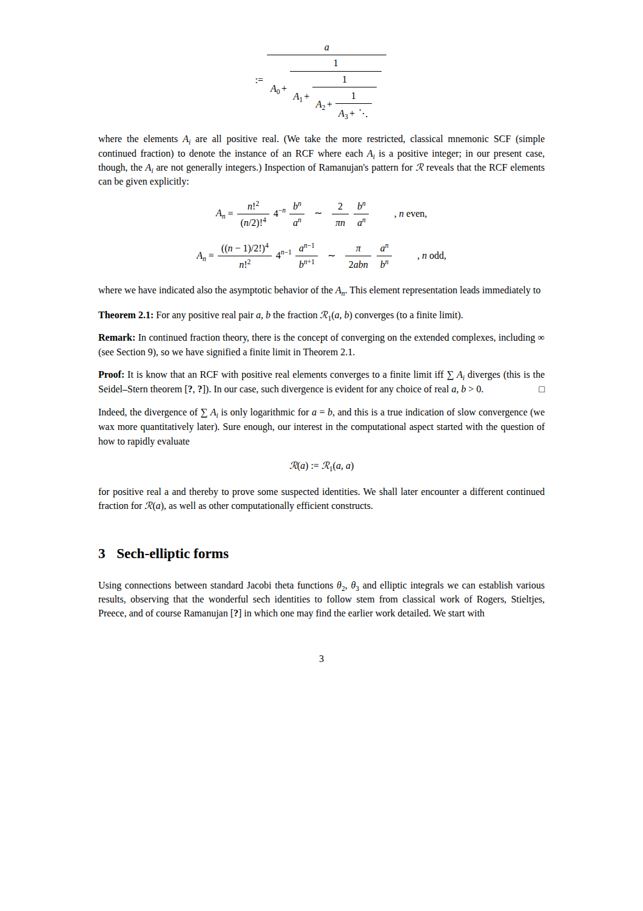:= a A0+ 1 A1+ 1 A2+ 1 A3+⋱
where the elements Ai are all positive real. (We take the more restricted, classical mnemonic SCF (simple continued fraction) to denote the instance of an RCF where each Ai is a positive integer; in our present case, though, the Ai are not generally integers.) Inspection of Ramanujan's pattern for ℛ reveals that the RCF elements can be given explicitly:
An = n!2 (n/2)!4 4−n bn an ∼ 2 πn bn an , n even,
An = ((n − 1)/2!)4 n!2 4n−1 an−1 bn+1 ∼ π 2abn an bn , n odd,
where we have indicated also the asymptotic behavior of the An. This element representation leads immediately to
Theorem 2.1: For any positive real pair a, b the fraction ℛ1(a, b) converges (to a finite limit).
Remark: In continued fraction theory, there is the concept of converging on the extended complexes, including ∞ (see Section 9), so we have signified a finite limit in Theorem 2.1.
Proof: It is know that an RCF with positive real elements converges to a finite limit iff ∑ Ai diverges (this is the Seidel–Stern theorem [?, ?]). In our case, such divergence is evident for any choice of real a, b > 0. □
Indeed, the divergence of ∑ Ai is only logarithmic for a = b, and this is a true indication of slow convergence (we wax more quantitatively later). Sure enough, our interest in the computational aspect started with the question of how to rapidly evaluate
ℛ(a) := ℛ1(a, a)
for positive real a and thereby to prove some suspected identities. We shall later encounter a different continued fraction for ℛ(a), as well as other computationally efficient constructs.
3 Sech-elliptic forms
Using connections between standard Jacobi theta functions θ2, θ3 and elliptic integrals we can establish various results, observing that the wonderful sech identities to follow stem from classical work of Rogers, Stieltjes, Preece, and of course Ramanujan [?] in which one may find the earlier work detailed. We start with
3